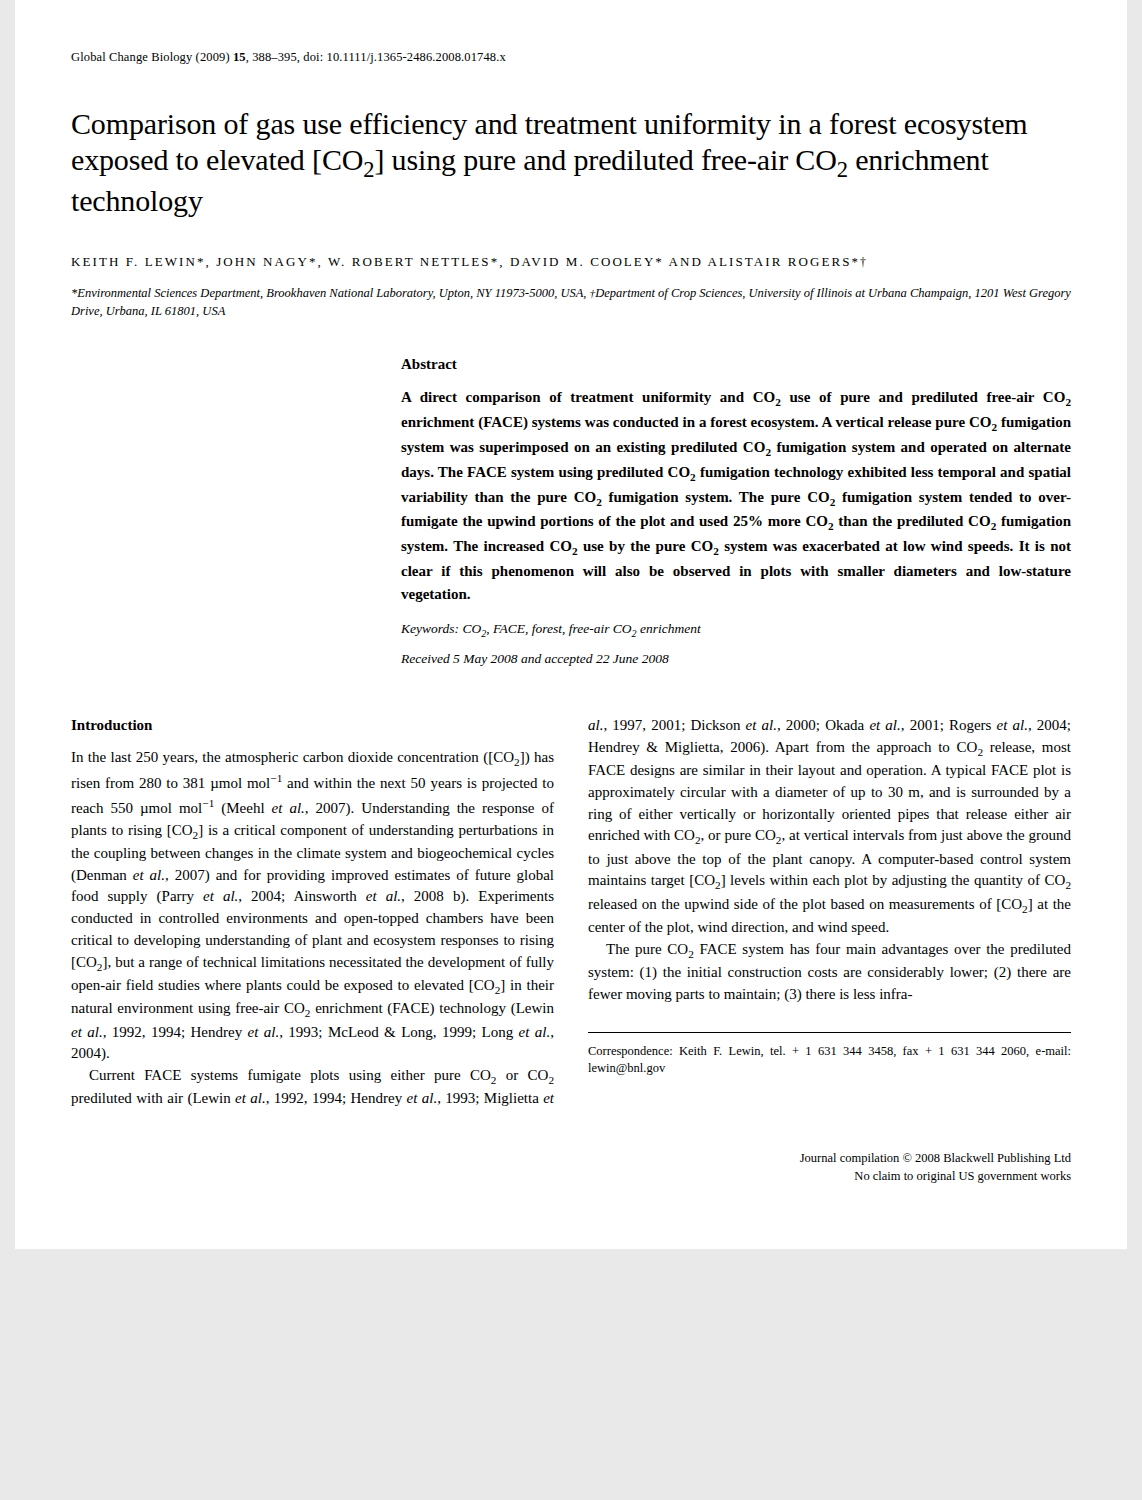Global Change Biology (2009) 15, 388–395, doi: 10.1111/j.1365-2486.2008.01748.x
Comparison of gas use efficiency and treatment uniformity in a forest ecosystem exposed to elevated [CO2] using pure and prediluted free-air CO2 enrichment technology
Keith F. Lewin*, John Nagy*, W. Robert Nettles*, David M. Cooley* and Alistair Rogers*†
*Environmental Sciences Department, Brookhaven National Laboratory, Upton, NY 11973-5000, USA, †Department of Crop Sciences, University of Illinois at Urbana Champaign, 1201 West Gregory Drive, Urbana, IL 61801, USA
Abstract
A direct comparison of treatment uniformity and CO2 use of pure and prediluted free-air CO2 enrichment (FACE) systems was conducted in a forest ecosystem. A vertical release pure CO2 fumigation system was superimposed on an existing prediluted CO2 fumigation system and operated on alternate days. The FACE system using prediluted CO2 fumigation technology exhibited less temporal and spatial variability than the pure CO2 fumigation system. The pure CO2 fumigation system tended to over-fumigate the upwind portions of the plot and used 25% more CO2 than the prediluted CO2 fumigation system. The increased CO2 use by the pure CO2 system was exacerbated at low wind speeds. It is not clear if this phenomenon will also be observed in plots with smaller diameters and low-stature vegetation.
Keywords: CO2, FACE, forest, free-air CO2 enrichment
Received 5 May 2008 and accepted 22 June 2008
Introduction
In the last 250 years, the atmospheric carbon dioxide concentration ([CO2]) has risen from 280 to 381 µmol mol−1 and within the next 50 years is projected to reach 550 µmol mol−1 (Meehl et al., 2007). Understanding the response of plants to rising [CO2] is a critical component of understanding perturbations in the coupling between changes in the climate system and biogeochemical cycles (Denman et al., 2007) and for providing improved estimates of future global food supply (Parry et al., 2004; Ainsworth et al., 2008 b). Experiments conducted in controlled environments and open-topped chambers have been critical to developing understanding of plant and ecosystem responses to rising [CO2], but a range of technical limitations necessitated the development of fully open-air field studies where plants could be exposed to elevated [CO2] in their natural environment using free-air CO2 enrichment (FACE) technology (Lewin et al., 1992, 1994; Hendrey et al., 1993; McLeod & Long, 1999; Long et al., 2004).
Current FACE systems fumigate plots using either pure CO2 or CO2 prediluted with air (Lewin et al., 1992, 1994; Hendrey et al., 1993; Miglietta et al., 1997, 2001; Dickson et al., 2000; Okada et al., 2001; Rogers et al., 2004; Hendrey & Miglietta, 2006). Apart from the approach to CO2 release, most FACE designs are similar in their layout and operation. A typical FACE plot is approximately circular with a diameter of up to 30 m, and is surrounded by a ring of either vertically or horizontally oriented pipes that release either air enriched with CO2, or pure CO2, at vertical intervals from just above the ground to just above the top of the plant canopy. A computer-based control system maintains target [CO2] levels within each plot by adjusting the quantity of CO2 released on the upwind side of the plot based on measurements of [CO2] at the center of the plot, wind direction, and wind speed.
The pure CO2 FACE system has four main advantages over the prediluted system: (1) the initial construction costs are considerably lower; (2) there are fewer moving parts to maintain; (3) there is less infra-
Correspondence: Keith F. Lewin, tel. + 1 631 344 3458, fax + 1 631 344 2060, e-mail: lewin@bnl.gov
Journal compilation © 2008 Blackwell Publishing Ltd
No claim to original US government works